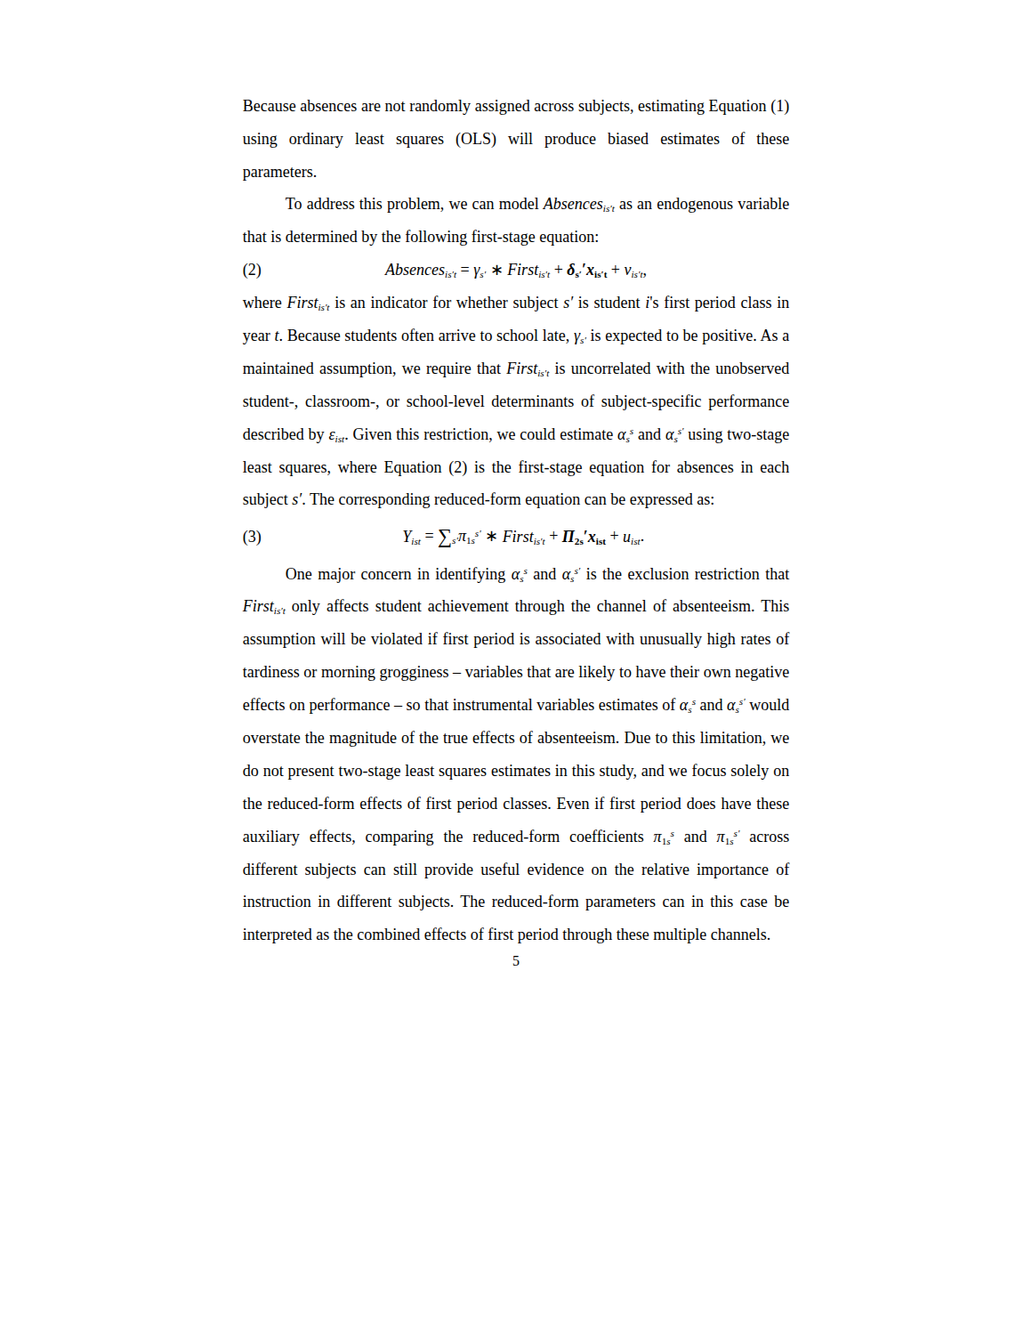Because absences are not randomly assigned across subjects, estimating Equation (1) using ordinary least squares (OLS) will produce biased estimates of these parameters.
To address this problem, we can model Absencesis′t as an endogenous variable that is determined by the following first-stage equation:
(2) Absencesis′t = γs′ ∗ Firstis′t + δs′′xis′t + vis′t,
where Firstis′t is an indicator for whether subject s′ is student i's first period class in year t. Because students often arrive to school late, γs′ is expected to be positive. As a maintained assumption, we require that Firstis′t is uncorrelated with the unobserved student-, classroom-, or school-level determinants of subject-specific performance described by εist. Given this restriction, we could estimate αss and αss′ using two-stage least squares, where Equation (2) is the first-stage equation for absences in each subject s′. The corresponding reduced-form equation can be expressed as:
(3) Yist = ∑s′π1ss′ ∗ Firstis′t + Π2s′xist + uist.
One major concern in identifying αss and αss′ is the exclusion restriction that Firstis′t only affects student achievement through the channel of absenteeism. This assumption will be violated if first period is associated with unusually high rates of tardiness or morning grogginess – variables that are likely to have their own negative effects on performance – so that instrumental variables estimates of αss and αss′ would overstate the magnitude of the true effects of absenteeism. Due to this limitation, we do not present two-stage least squares estimates in this study, and we focus solely on the reduced-form effects of first period classes. Even if first period does have these auxiliary effects, comparing the reduced-form coefficients π1ss and π1ss′ across different subjects can still provide useful evidence on the relative importance of instruction in different subjects. The reduced-form parameters can in this case be interpreted as the combined effects of first period through these multiple channels.
5